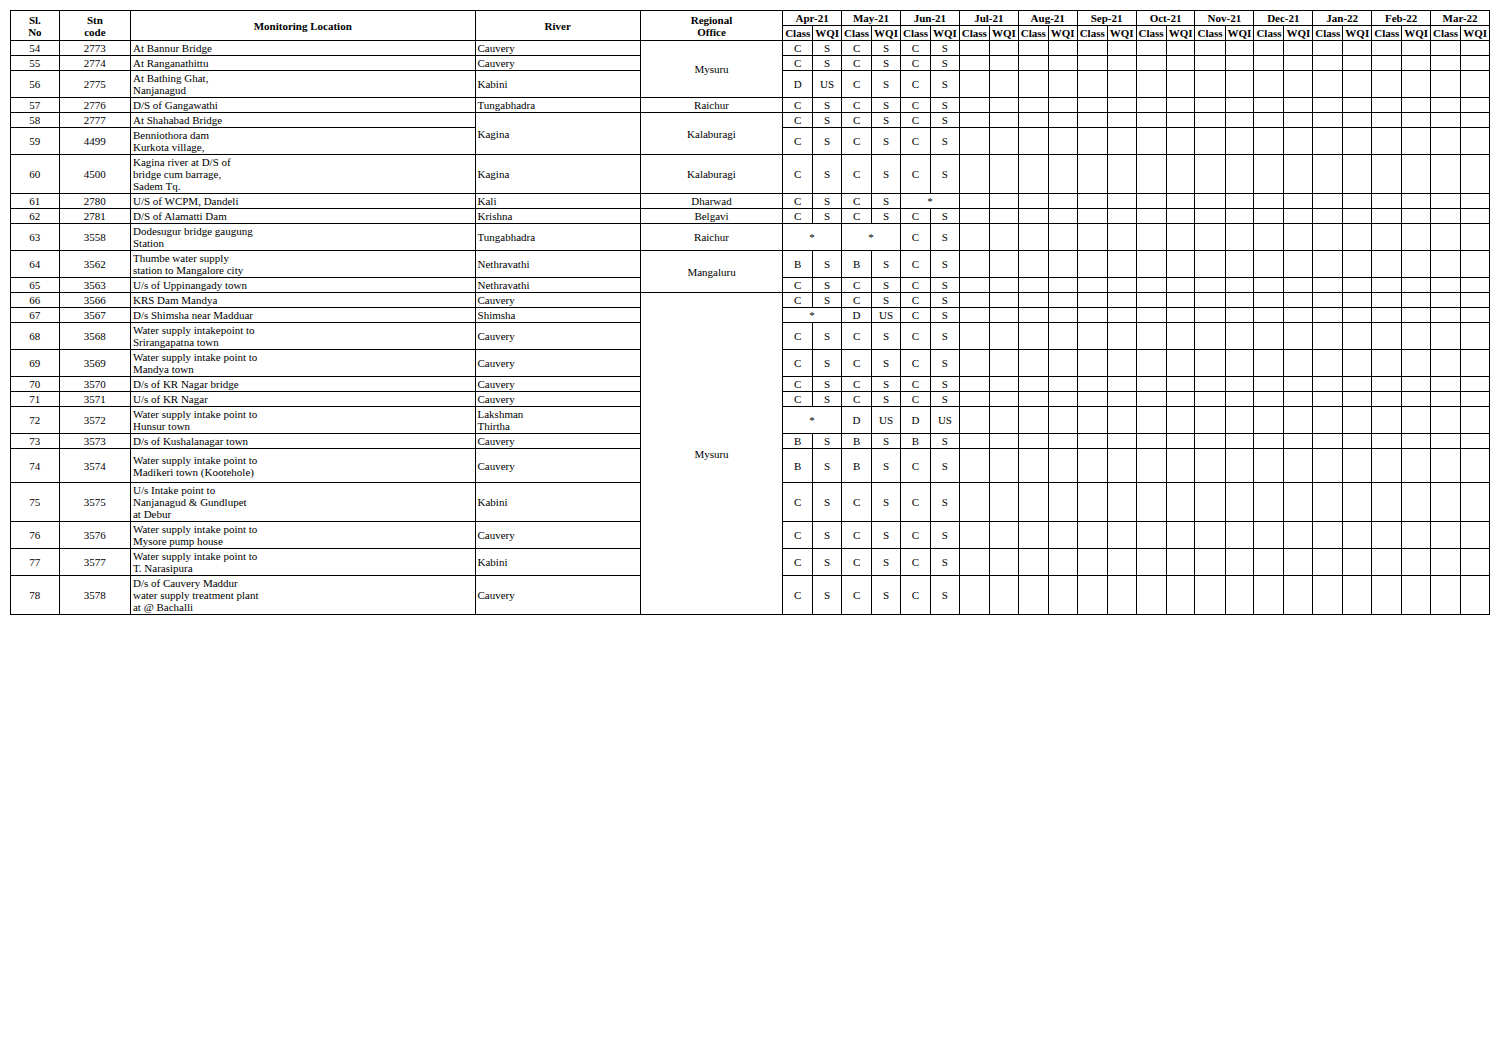| Sl. No | Stn code | Monitoring Location | River | Regional Office | Apr-21 | May-21 | Jun-21 | Jul-21 | Aug-21 | Sep-21 | Oct-21 | Nov-21 | Dec-21 | Jan-22 | Feb-22 | Mar-22 |
| --- | --- | --- | --- | --- | --- | --- | --- | --- | --- | --- | --- | --- | --- | --- | --- | --- |
| Class | WQI | Class | WQI | Class | WQI | Class | WQI | Class | WQI | Class | WQI | Class | WQI | Class | WQI | Class | WQI | Class | WQI | Class | WQI | Class | WQI |
| 54 | 2773 | At Bannur Bridge | Cauvery | Mysuru | C | S | C | S | C | S | | | | | | | | | | | | | | | | | | |
| 55 | 2774 | At Ranganathittu | Cauvery | C | S | C | S | C | S | | | | | | | | | | | | | | | | | | |
| 56 | 2775 | At Bathing Ghat, Nanjanagud | Kabini | D | US | C | S | C | S | | | | | | | | | | | | | | | | | | |
| 57 | 2776 | D/S of Gangawathi | Tungabhadra | Raichur | C | S | C | S | C | S | | | | | | | | | | | | | | | | | | |
| 58 | 2777 | At Shahabad Bridge | Kagina | Kalaburagi | C | S | C | S | C | S | | | | | | | | | | | | | | | | | | |
| 59 | 4499 | Benniothora dam Kurkota village, | C | S | C | S | C | S | | | | | | | | | | | | | | | | | | |
| 60 | 4500 | Kagina river at D/S of bridge cum barrage, Sadem Tq. | Kagina | Kalaburagi | C | S | C | S | C | S | | | | | | | | | | | | | | | | | | |
| 61 | 2780 | U/S of WCPM, Dandeli | Kali | Dharwad | C | S | C | S | * | | | | | | | | | | | | | | | | | | |
| 62 | 2781 | D/S of Alamatti Dam | Krishna | Belgavi | C | S | C | S | C | S | | | | | | | | | | | | | | | | | | |
| 63 | 3558 | Dodesugur bridge gaugung Station | Tungabhadra | Raichur | * | * | C | S | | | | | | | | | | | | | | | | | | |
| 64 | 3562 | Thumbe water supply station to Mangalore city | Nethravathi | Mangaluru | B | S | B | S | C | S | | | | | | | | | | | | | | | | | | |
| 65 | 3563 | U/s of Uppinangady town | Nethravathi | C | S | C | S | C | S | | | | | | | | | | | | | | | | | | |
| 66 | 3566 | KRS Dam Mandya | Cauvery | Mysuru | C | S | C | S | C | S | | | | | | | | | | | | | | | | | | |
| 67 | 3567 | D/s Shimsha near Madduar | Shimsha | * | D | US | C | S | | | | | | | | | | | | | | | | | | |
| 68 | 3568 | Water supply intakepoint to Srirangapatna town | Cauvery | C | S | C | S | C | S | | | | | | | | | | | | | | | | | | |
| 69 | 3569 | Water supply intake point to Mandya town | Cauvery | C | S | C | S | C | S | | | | | | | | | | | | | | | | | | |
| 70 | 3570 | D/s of KR Nagar bridge | Cauvery | C | S | C | S | C | S | | | | | | | | | | | | | | | | | | |
| 71 | 3571 | U/s of KR Nagar | Cauvery | C | S | C | S | C | S | | | | | | | | | | | | | | | | | | |
| 72 | 3572 | Water supply intake point to Hunsur town | Lakshman Thirtha | * | D | US | D | US | | | | | | | | | | | | | | | | | | |
| 73 | 3573 | D/s of Kushalanagar town | Cauvery | B | S | B | S | B | S | | | | | | | | | | | | | | | | | | |
| 74 | 3574 | Water supply intake point to Madikeri town (Kooteholе) | Cauvery | B | S | B | S | C | S | | | | | | | | | | | | | | | | | | |
| 75 | 3575 | U/s Intake point to Nanjanagud & Gundlupet at Debur | Kabini | C | S | C | S | C | S | | | | | | | | | | | | | | | | | | |
| 76 | 3576 | Water supply intake point to Mysore pump house | Cauvery | C | S | C | S | C | S | | | | | | | | | | | | | | | | | | |
| 77 | 3577 | Water supply intake point to T. Narasipura | Kabini | C | S | C | S | C | S | | | | | | | | | | | | | | | | | | |
| 78 | 3578 | D/s of Cauvery Maddur water supply treatment plant at @ Bachalli | Cauvery | C | S | C | S | C | S | | | | | | | | | | | | | | | | | | |